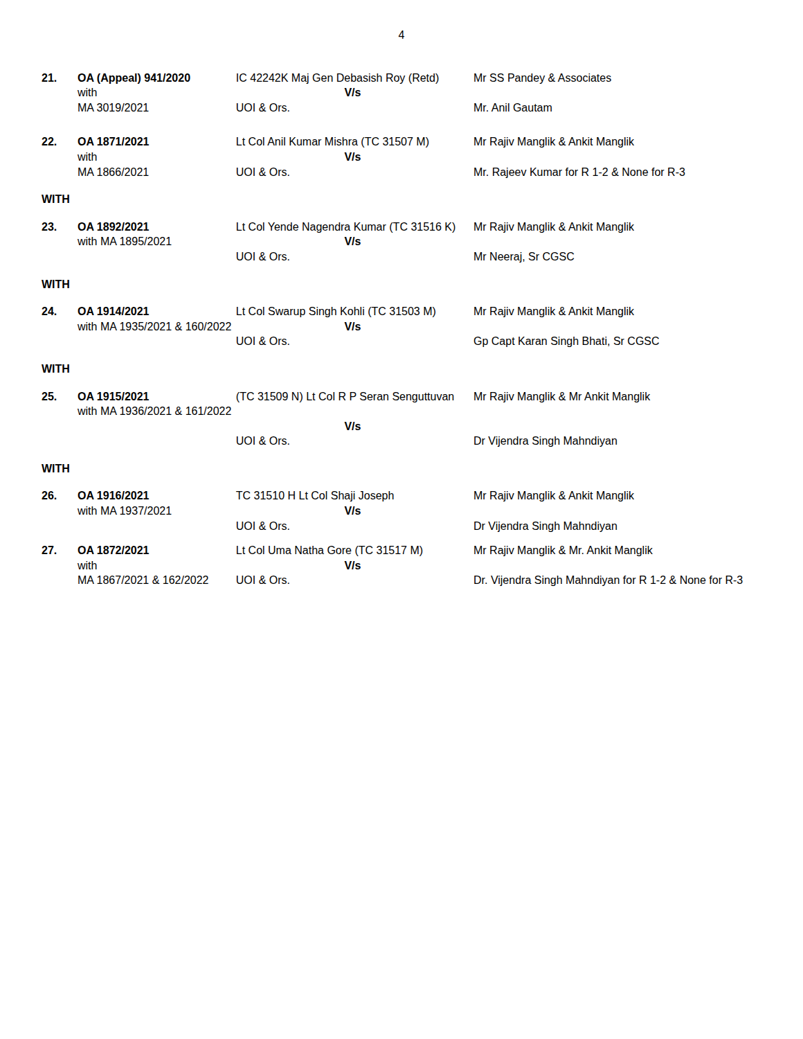4
| 21. | OA (Appeal) 941/2020 with MA 3019/2021 | IC 42242K Maj Gen Debasish Roy (Retd) V/s UOI & Ors. | Mr SS Pandey & Associates Mr. Anil Gautam |
| 22. | OA 1871/2021 with MA 1866/2021 | Lt Col Anil Kumar Mishra (TC 31507 M) V/s UOI & Ors. | Mr Rajiv Manglik & Ankit Manglik Mr. Rajeev Kumar for R 1-2 & None for R-3 |
WITH
| 23. | OA 1892/2021 with MA 1895/2021 | Lt Col Yende Nagendra Kumar (TC 31516 K) V/s UOI & Ors. | Mr Rajiv Manglik & Ankit Manglik Mr Neeraj, Sr CGSC |
WITH
| 24. | OA 1914/2021 with MA 1935/2021 & 160/2022 | Lt Col Swarup Singh Kohli (TC 31503 M) V/s UOI & Ors. | Mr Rajiv Manglik & Ankit Manglik Gp Capt Karan Singh Bhati, Sr CGSC |
WITH
| 25. | OA 1915/2021 with MA 1936/2021 & 161/2022 | (TC 31509 N) Lt Col R P Seran Senguttuvan V/s UOI & Ors. | Mr Rajiv Manglik & Mr Ankit Manglik Dr Vijendra Singh Mahndiyan |
WITH
| 26. | OA 1916/2021 with MA 1937/2021 | TC 31510 H Lt Col Shaji Joseph V/s UOI & Ors. | Mr Rajiv Manglik & Ankit Manglik Dr Vijendra Singh Mahndiyan |
| 27. | OA 1872/2021 with MA 1867/2021 & 162/2022 | Lt Col Uma Natha Gore (TC 31517 M) V/s UOI & Ors. | Mr Rajiv Manglik & Mr. Ankit Manglik Dr. Vijendra Singh Mahndiyan for R 1-2 & None for R-3 |